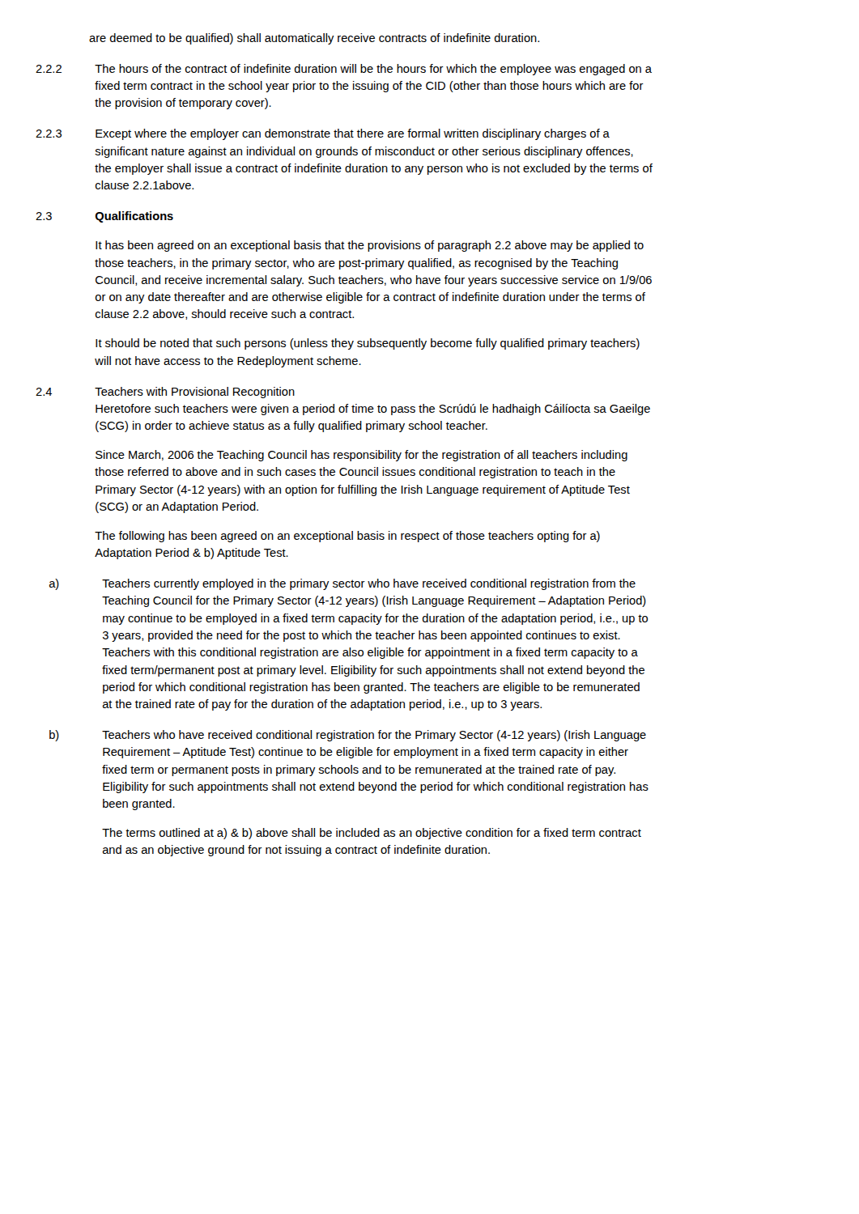are deemed to be qualified) shall automatically receive contracts of indefinite duration.
2.2.2
The hours of the contract of indefinite duration will be the hours for which the employee was engaged on a fixed term contract in the school year prior to the issuing of the CID (other than those hours which are for the provision of temporary cover).
2.2.3
Except where the employer can demonstrate that there are formal written disciplinary charges of a significant nature against an individual on grounds of misconduct or other serious disciplinary offences, the employer shall issue a contract of indefinite duration to any person who is not excluded by the terms of clause 2.2.1above.
2.3
Qualifications
It has been agreed on an exceptional basis that the provisions of paragraph 2.2 above may be applied to those teachers, in the primary sector, who are post-primary qualified, as recognised by the Teaching Council, and receive incremental salary. Such teachers, who have four years successive service on 1/9/06 or on any date thereafter and are otherwise eligible for a contract of indefinite duration under the terms of clause 2.2 above, should receive such a contract.
It should be noted that such persons (unless they subsequently become fully qualified primary teachers) will not have access to the Redeployment scheme.
2.4
Teachers with Provisional Recognition
Heretofore such teachers were given a period of time to pass the Scrúdú le hadhaigh Cáilíocta sa Gaeilge (SCG) in order to achieve status as a fully qualified primary school teacher.
Since March, 2006 the Teaching Council has responsibility for the registration of all teachers including those referred to above and in such cases the Council issues conditional registration to teach in the Primary Sector (4-12 years) with an option for fulfilling the Irish Language requirement of Aptitude Test (SCG) or an Adaptation Period.
The following has been agreed on an exceptional basis in respect of those teachers opting for a) Adaptation Period & b) Aptitude Test.
a)
Teachers currently employed in the primary sector who have received conditional registration from the Teaching Council for the Primary Sector (4-12 years) (Irish Language Requirement – Adaptation Period) may continue to be employed in a fixed term capacity for the duration of the adaptation period, i.e., up to 3 years, provided the need for the post to which the teacher has been appointed continues to exist. Teachers with this conditional registration are also eligible for appointment in a fixed term capacity to a fixed term/permanent post at primary level. Eligibility for such appointments shall not extend beyond the period for which conditional registration has been granted. The teachers are eligible to be remunerated at the trained rate of pay for the duration of the adaptation period, i.e., up to 3 years.
b)
Teachers who have received conditional registration for the Primary Sector (4-12 years) (Irish Language Requirement – Aptitude Test) continue to be eligible for employment in a fixed term capacity in either fixed term or permanent posts in primary schools and to be remunerated at the trained rate of pay. Eligibility for such appointments shall not extend beyond the period for which conditional registration has been granted.
The terms outlined at a) & b) above shall be included as an objective condition for a fixed term contract and as an objective ground for not issuing a contract of indefinite duration.